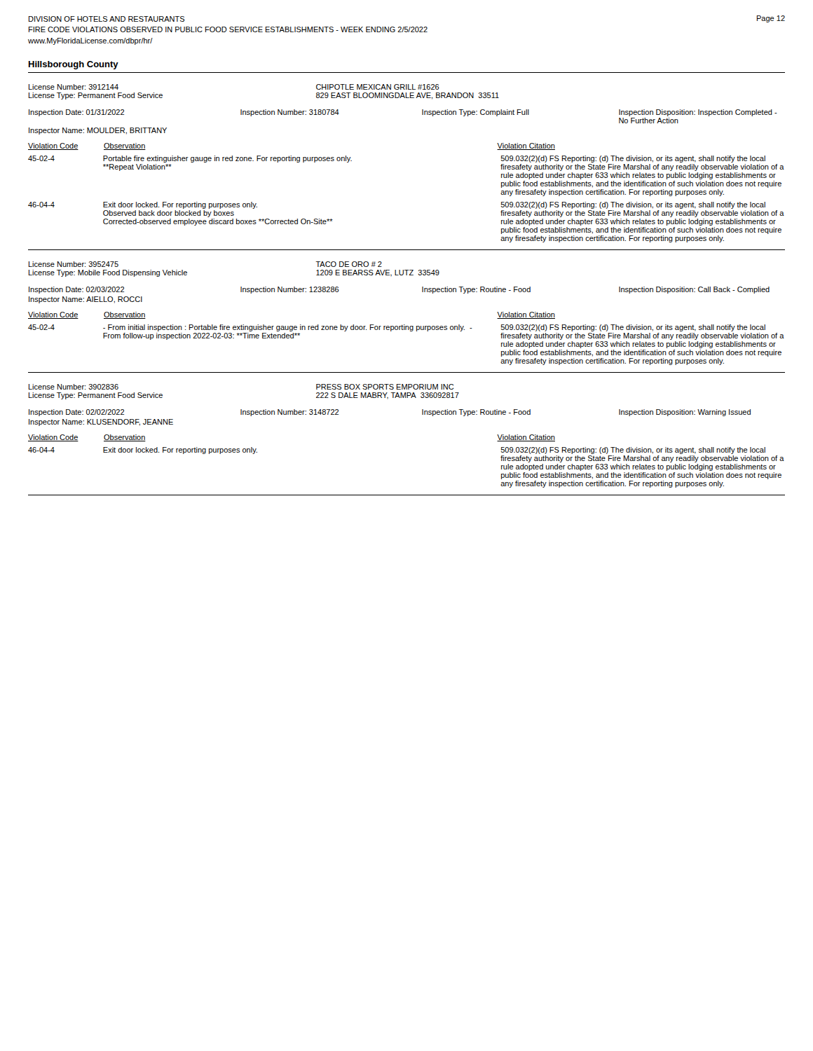DIVISION OF HOTELS AND RESTAURANTS
FIRE CODE VIOLATIONS OBSERVED IN PUBLIC FOOD SERVICE ESTABLISHMENTS - WEEK ENDING 2/5/2022
www.MyFloridaLicense.com/dbpr/hr/
Page 12
Hillsborough County
License Number: 3912144
License Type: Permanent Food Service
CHIPOTLE MEXICAN GRILL #1626
829 EAST BLOOMINGDALE AVE, BRANDON 33511
Inspection Date: 01/31/2022
Inspection Number: 3180784
Inspection Type: Complaint Full
Inspection Disposition: Inspection Completed - No Further Action
Inspector Name: MOULDER, BRITTANY
Violation Code
Observation
Violation Citation
45-02-4
Portable fire extinguisher gauge in red zone. For reporting purposes only.
**Repeat Violation**
509.032(2)(d) FS Reporting: (d) The division, or its agent, shall notify the local firesafety authority or the State Fire Marshal of any readily observable violation of a rule adopted under chapter 633 which relates to public lodging establishments or public food establishments, and the identification of such violation does not require any firesafety inspection certification. For reporting purposes only.
46-04-4
Exit door locked. For reporting purposes only.
Observed back door blocked by boxes
Corrected-observed employee discard boxes **Corrected On-Site**
509.032(2)(d) FS Reporting: (d) The division, or its agent, shall notify the local firesafety authority or the State Fire Marshal of any readily observable violation of a rule adopted under chapter 633 which relates to public lodging establishments or public food establishments, and the identification of such violation does not require any firesafety inspection certification. For reporting purposes only.
License Number: 3952475
License Type: Mobile Food Dispensing Vehicle
TACO DE ORO # 2
1209 E BEARSS AVE, LUTZ 33549
Inspection Date: 02/03/2022
Inspection Number: 1238286
Inspection Type: Routine - Food
Inspection Disposition: Call Back - Complied
Inspector Name: AIELLO, ROCCI
Violation Code
Observation
Violation Citation
45-02-4
- From initial inspection : Portable fire extinguisher gauge in red zone by door. For reporting purposes only. - From follow-up inspection 2022-02-03: **Time Extended**
509.032(2)(d) FS Reporting: (d) The division, or its agent, shall notify the local firesafety authority or the State Fire Marshal of any readily observable violation of a rule adopted under chapter 633 which relates to public lodging establishments or public food establishments, and the identification of such violation does not require any firesafety inspection certification. For reporting purposes only.
License Number: 3902836
License Type: Permanent Food Service
PRESS BOX SPORTS EMPORIUM INC
222 S DALE MABRY, TAMPA 336092817
Inspection Date: 02/02/2022
Inspection Number: 3148722
Inspection Type: Routine - Food
Inspection Disposition: Warning Issued
Inspector Name: KLUSENDORF, JEANNE
Violation Code
Observation
Violation Citation
46-04-4
Exit door locked. For reporting purposes only.
509.032(2)(d) FS Reporting: (d) The division, or its agent, shall notify the local firesafety authority or the State Fire Marshal of any readily observable violation of a rule adopted under chapter 633 which relates to public lodging establishments or public food establishments, and the identification of such violation does not require any firesafety inspection certification. For reporting purposes only.